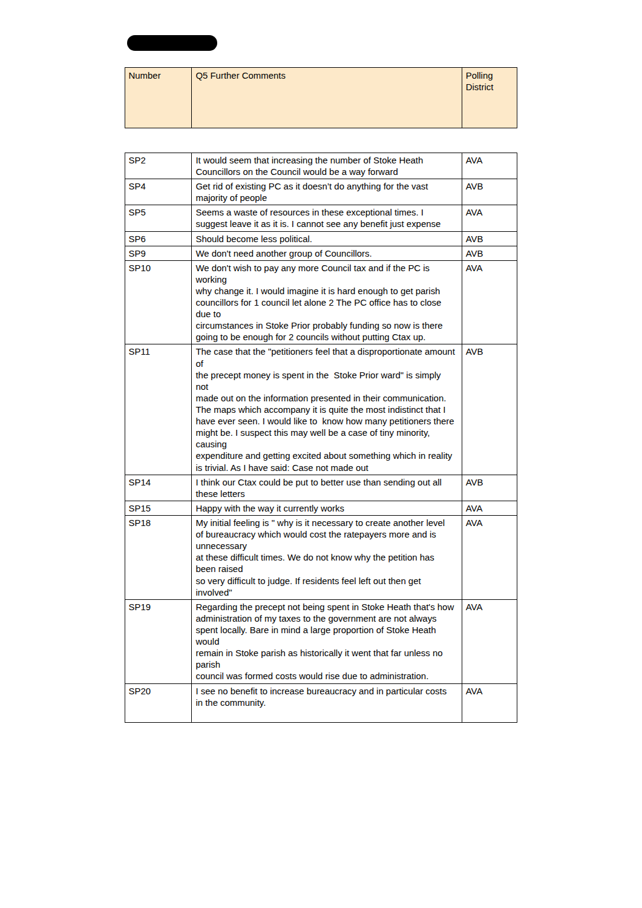| Number | Q5 Further Comments | Polling District |
| --- | --- | --- |
| SP2 | It would seem that increasing the number of Stoke Heath Councillors on the Council would be a way forward | AVA |
| SP4 | Get rid of existing PC as it doesn’t do anything for the vast majority of people | AVB |
| SP5 | Seems a waste of resources in these exceptional times. I suggest leave it as it is. I cannot see any benefit just expense | AVA |
| SP6 | Should become less political. | AVB |
| SP9 | We don't need another group of Councillors. | AVB |
| SP10 | We don't wish to pay any more Council tax and if the PC is working why change it. I would imagine it is hard enough to get parish councillors for 1 council let alone 2 The PC office has to close due to circumstances in Stoke Prior probably funding so now is there going to be enough for 2 councils without putting Ctax up. | AVA |
| SP11 | The case that the "petitioners feel that a disproportionate amount of the precept money is spent in the Stoke Prior ward" is simply not made out on the information presented in their communication. The maps which accompany it is quite the most indistinct that I have ever seen. I would like to know how many petitioners there might be. I suspect this may well be a case of tiny minority, causing expenditure and getting excited about something which in reality is trivial. As I have said: Case not made out | AVB |
| SP14 | I think our Ctax could be put to better use than sending out all these letters | AVB |
| SP15 | Happy with the way it currently works | AVA |
| SP18 | My initial feeling is " why is it necessary to create another level of bureaucracy which would cost the ratepayers more and is unnecessary at these difficult times. We do not know why the petition has been raised so very difficult to judge. If residents feel left out then get involved" | AVA |
| SP19 | Regarding the precept not being spent in Stoke Heath that's how administration of my taxes to the government are not always spent locally. Bare in mind a large proportion of Stoke Heath would remain in Stoke parish as historically it went that far unless no parish council was formed costs would rise due to administration. | AVA |
| SP20 | I see no benefit to increase bureaucracy and in particular costs in the community. | AVA |